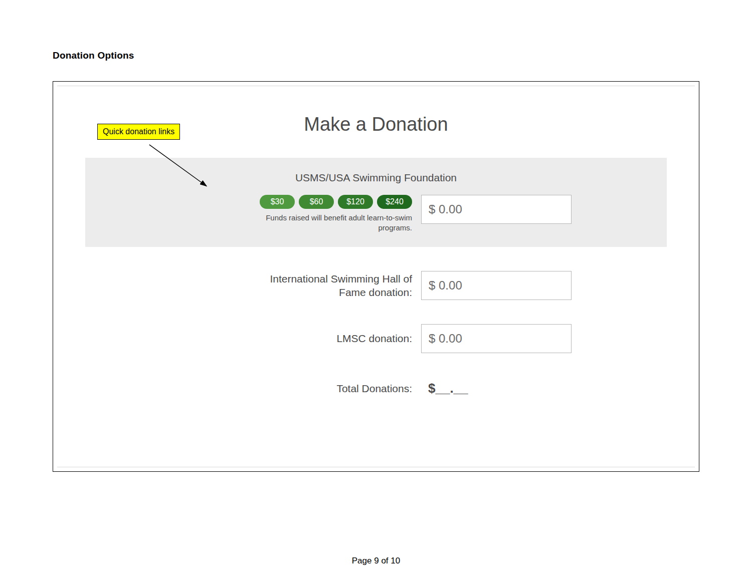Donation Options
Quick donation links
Make a Donation
USMS/USA Swimming Foundation
$30 $60 $120 $240
Funds raised will benefit adult learn-to-swim
programs.
$ 0.00
International Swimming Hall of
Fame donation:
$ 0.00
LMSC donation:
$ 0.00
Total Donations:
$__.__
Page 9 of 10